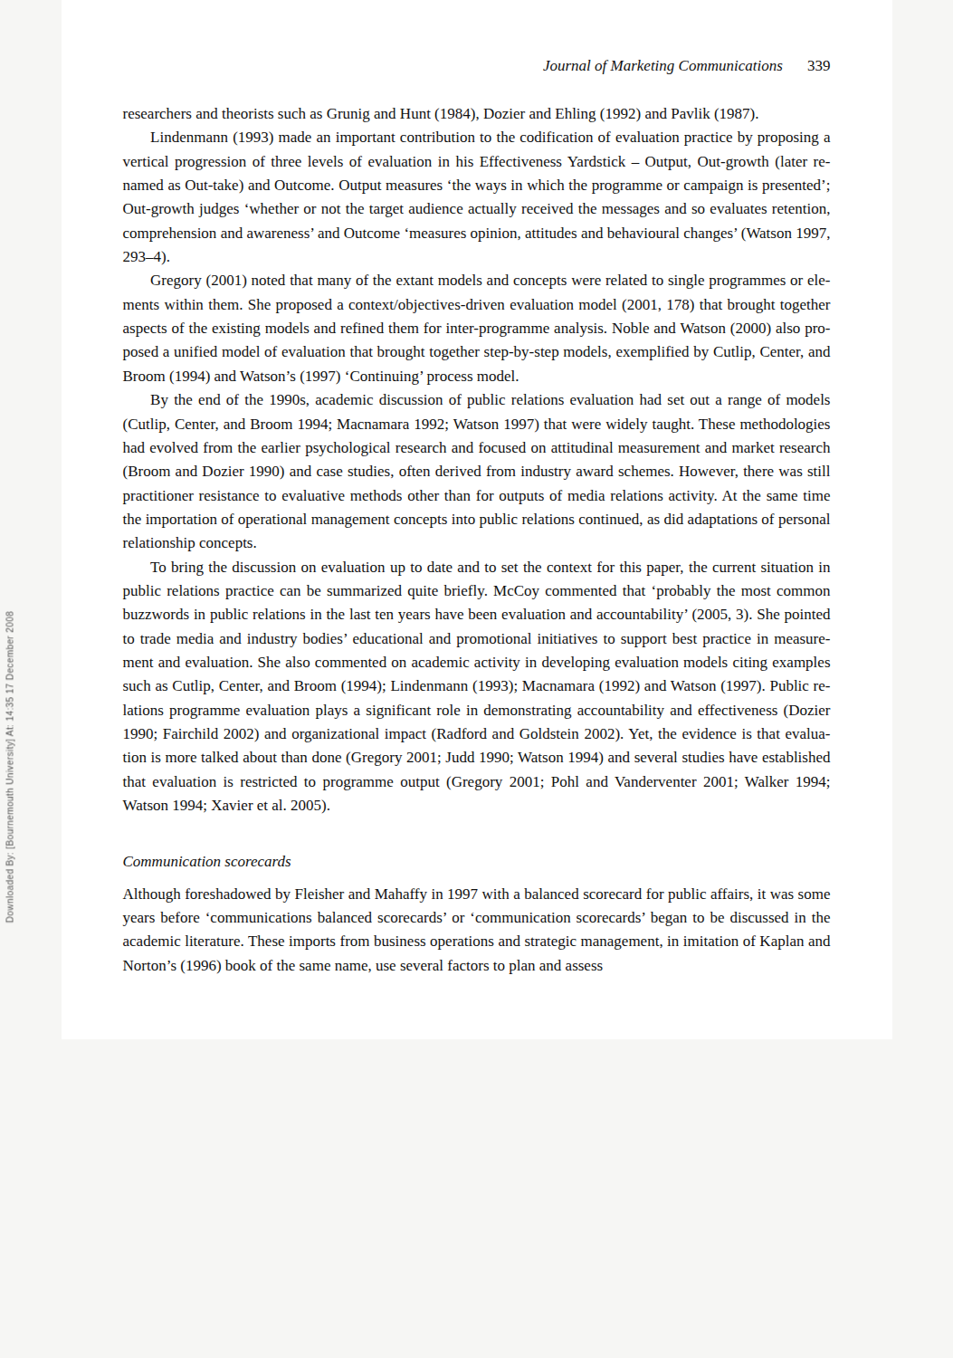Downloaded By: [Bournemouth University] At: 14:35 17 December 2008
Journal of Marketing Communications 339
researchers and theorists such as Grunig and Hunt (1984), Dozier and Ehling (1992) and Pavlik (1987).
Lindenmann (1993) made an important contribution to the codification of evaluation practice by proposing a vertical progression of three levels of evaluation in his Effectiveness Yardstick – Output, Out-growth (later renamed as Out-take) and Outcome. Output measures ‘the ways in which the programme or campaign is presented’; Out-growth judges ‘whether or not the target audience actually received the messages and so evaluates retention, comprehension and awareness’ and Outcome ‘measures opinion, attitudes and behavioural changes’ (Watson 1997, 293–4).
Gregory (2001) noted that many of the extant models and concepts were related to single programmes or elements within them. She proposed a context/objectives-driven evaluation model (2001, 178) that brought together aspects of the existing models and refined them for inter-programme analysis. Noble and Watson (2000) also proposed a unified model of evaluation that brought together step-by-step models, exemplified by Cutlip, Center, and Broom (1994) and Watson’s (1997) ‘Continuing’ process model.
By the end of the 1990s, academic discussion of public relations evaluation had set out a range of models (Cutlip, Center, and Broom 1994; Macnamara 1992; Watson 1997) that were widely taught. These methodologies had evolved from the earlier psychological research and focused on attitudinal measurement and market research (Broom and Dozier 1990) and case studies, often derived from industry award schemes. However, there was still practitioner resistance to evaluative methods other than for outputs of media relations activity. At the same time the importation of operational management concepts into public relations continued, as did adaptations of personal relationship concepts.
To bring the discussion on evaluation up to date and to set the context for this paper, the current situation in public relations practice can be summarized quite briefly. McCoy commented that ‘probably the most common buzzwords in public relations in the last ten years have been evaluation and accountability’ (2005, 3). She pointed to trade media and industry bodies’ educational and promotional initiatives to support best practice in measurement and evaluation. She also commented on academic activity in developing evaluation models citing examples such as Cutlip, Center, and Broom (1994); Lindenmann (1993); Macnamara (1992) and Watson (1997). Public relations programme evaluation plays a significant role in demonstrating accountability and effectiveness (Dozier 1990; Fairchild 2002) and organizational impact (Radford and Goldstein 2002). Yet, the evidence is that evaluation is more talked about than done (Gregory 2001; Judd 1990; Watson 1994) and several studies have established that evaluation is restricted to programme output (Gregory 2001; Pohl and Vanderventer 2001; Walker 1994; Watson 1994; Xavier et al. 2005).
Communication scorecards
Although foreshadowed by Fleisher and Mahaffy in 1997 with a balanced scorecard for public affairs, it was some years before ‘communications balanced scorecards’ or ‘communication scorecards’ began to be discussed in the academic literature. These imports from business operations and strategic management, in imitation of Kaplan and Norton’s (1996) book of the same name, use several factors to plan and assess